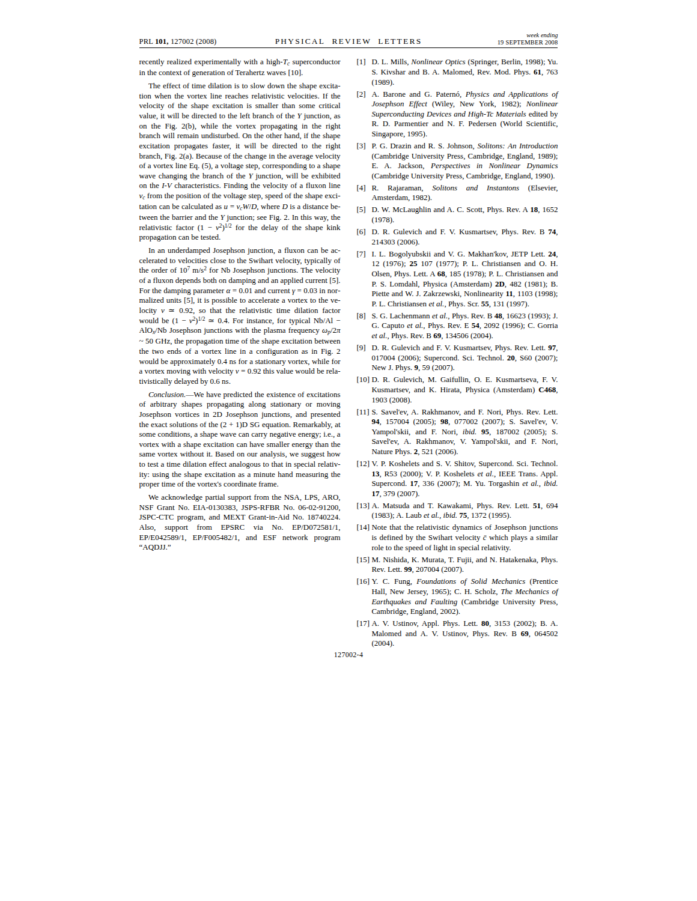PRL 101, 127002 (2008)
PHYSICAL REVIEW LETTERS
week ending 19 SEPTEMBER 2008
recently realized experimentally with a high-Tc superconductor in the context of generation of Terahertz waves [10].
The effect of time dilation is to slow down the shape excitation when the vortex line reaches relativistic velocities. If the velocity of the shape excitation is smaller than some critical value, it will be directed to the left branch of the Y junction, as on the Fig. 2(b), while the vortex propagating in the right branch will remain undisturbed. On the other hand, if the shape excitation propagates faster, it will be directed to the right branch, Fig. 2(a). Because of the change in the average velocity of a vortex line Eq. (5), a voltage step, corresponding to a shape wave changing the branch of the Y junction, will be exhibited on the I-V characteristics. Finding the velocity of a fluxon line vc from the position of the voltage step, speed of the shape excitation can be calculated as u = vcW/D, where D is a distance between the barrier and the Y junction; see Fig. 2. In this way, the relativistic factor (1 − v2)1/2 for the delay of the shape kink propagation can be tested.
In an underdamped Josephson junction, a fluxon can be accelerated to velocities close to the Swihart velocity, typically of the order of 107 m/s2 for Nb Josephson junctions. The velocity of a fluxon depends both on damping and an applied current [5]. For the damping parameter α = 0.01 and current γ = 0.03 in normalized units [5], it is possible to accelerate a vortex to the velocity v ≃ 0.92, so that the relativistic time dilation factor would be (1 − v2)1/2 ≃ 0.4. For instance, for typical Nb/Al − AlOx/Nb Josephson junctions with the plasma frequency ωp/2π ~ 50 GHz, the propagation time of the shape excitation between the two ends of a vortex line in a configuration as in Fig. 2 would be approximately 0.4 ns for a stationary vortex, while for a vortex moving with velocity v = 0.92 this value would be relativistically delayed by 0.6 ns.
Conclusion.—We have predicted the existence of excitations of arbitrary shapes propagating along stationary or moving Josephson vortices in 2D Josephson junctions, and presented the exact solutions of the (2 + 1)D SG equation. Remarkably, at some conditions, a shape wave can carry negative energy; i.e., a vortex with a shape excitation can have smaller energy than the same vortex without it. Based on our analysis, we suggest how to test a time dilation effect analogous to that in special relativity: using the shape excitation as a minute hand measuring the proper time of the vortex's coordinate frame.
We acknowledge partial support from the NSA, LPS, ARO, NSF Grant No. EIA-0130383, JSPS-RFBR No. 06-02-91200, JSPC-CTC program, and MEXT Grant-in-Aid No. 18740224. Also, support from EPSRC via No. EP/D072581/1, EP/E042589/1, EP/F005482/1, and ESF network program “AQDJJ.”
D. L. Mills, Nonlinear Optics (Springer, Berlin, 1998); Yu. S. Kivshar and B. A. Malomed, Rev. Mod. Phys. 61, 763 (1989).
A. Barone and G. Paternó, Physics and Applications of Josephson Effect (Wiley, New York, 1982); Nonlinear Superconducting Devices and High-Tc Materials edited by R. D. Parmentier and N. F. Pedersen (World Scientific, Singapore, 1995).
P. G. Drazin and R. S. Johnson, Solitons: An Introduction (Cambridge University Press, Cambridge, England, 1989); E. A. Jackson, Perspectives in Nonlinear Dynamics (Cambridge University Press, Cambridge, England, 1990).
R. Rajaraman, Solitons and Instantons (Elsevier, Amsterdam, 1982).
D. W. McLaughlin and A. C. Scott, Phys. Rev. A 18, 1652 (1978).
D. R. Gulevich and F. V. Kusmartsev, Phys. Rev. B 74, 214303 (2006).
I. L. Bogolyubskii and V. G. Makhan'kov, JETP Lett. 24, 12 (1976); 25 107 (1977); P. L. Christiansen and O. H. Olsen, Phys. Lett. A 68, 185 (1978); P. L. Christiansen and P. S. Lomdahl, Physica (Amsterdam) 2D, 482 (1981); B. Piette and W. J. Zakrzewski, Nonlinearity 11, 1103 (1998); P. L. Christiansen et al., Phys. Scr. 55, 131 (1997).
S. G. Lachenmann et al., Phys. Rev. B 48, 16623 (1993); J. G. Caputo et al., Phys. Rev. E 54, 2092 (1996); C. Gorria et al., Phys. Rev. B 69, 134506 (2004).
D. R. Gulevich and F. V. Kusmartsev, Phys. Rev. Lett. 97, 017004 (2006); Supercond. Sci. Technol. 20, S60 (2007); New J. Phys. 9, 59 (2007).
D. R. Gulevich, M. Gaifullin, O. E. Kusmartseva, F. V. Kusmartsev, and K. Hirata, Physica (Amsterdam) C468, 1903 (2008).
S. Savel'ev, A. Rakhmanov, and F. Nori, Phys. Rev. Lett. 94, 157004 (2005); 98, 077002 (2007); S. Savel'ev, V. Yampol'skii, and F. Nori, ibid. 95, 187002 (2005); S. Savel'ev, A. Rakhmanov, V. Yampol'skii, and F. Nori, Nature Phys. 2, 521 (2006).
V. P. Koshelets and S. V. Shitov, Supercond. Sci. Technol. 13, R53 (2000); V. P. Koshelets et al., IEEE Trans. Appl. Supercond. 17, 336 (2007); M. Yu. Torgashin et al., ibid. 17, 379 (2007).
A. Matsuda and T. Kawakami, Phys. Rev. Lett. 51, 694 (1983); A. Laub et al., ibid. 75, 1372 (1995).
Note that the relativistic dynamics of Josephson junctions is defined by the Swihart velocity c̄ which plays a similar role to the speed of light in special relativity.
M. Nishida, K. Murata, T. Fujii, and N. Hatakenaka, Phys. Rev. Lett. 99, 207004 (2007).
Y. C. Fung, Foundations of Solid Mechanics (Prentice Hall, New Jersey, 1965); C. H. Scholz, The Mechanics of Earthquakes and Faulting (Cambridge University Press, Cambridge, England, 2002).
A. V. Ustinov, Appl. Phys. Lett. 80, 3153 (2002); B. A. Malomed and A. V. Ustinov, Phys. Rev. B 69, 064502 (2004).
127002-4